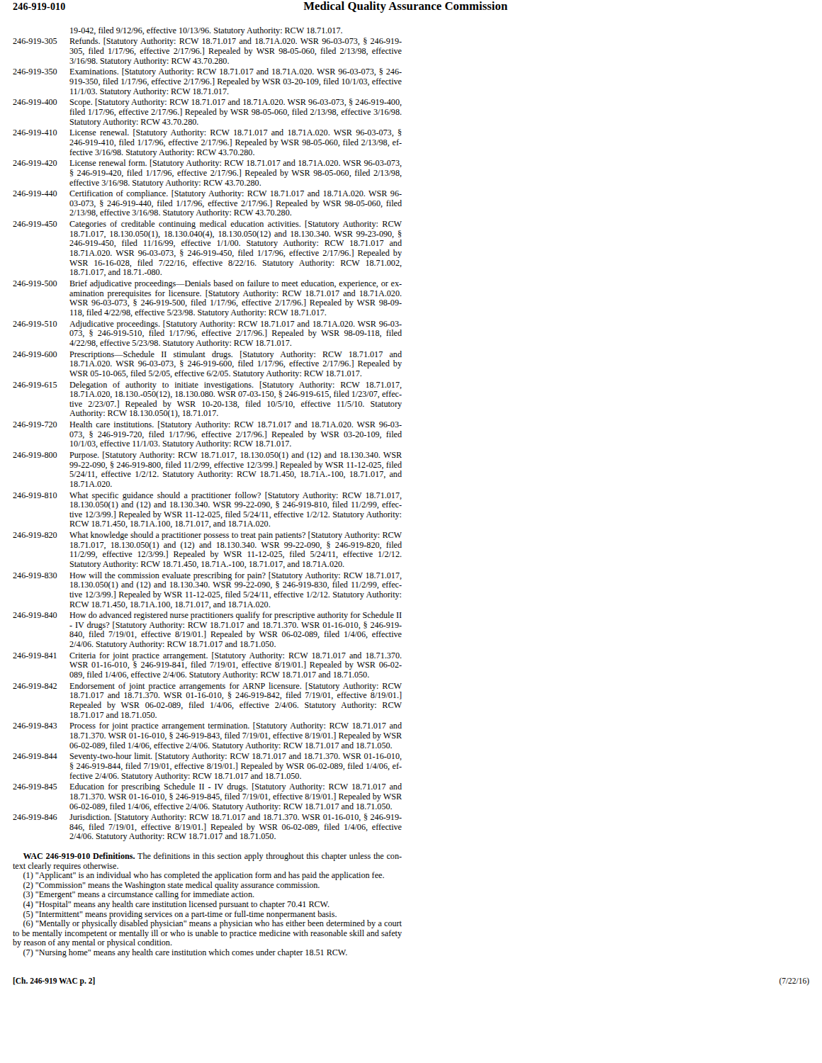246-919-010
Medical Quality Assurance Commission
19-042, filed 9/12/96, effective 10/13/96. Statutory Authority: RCW 18.71.017.
246-919-305
Refunds. [Statutory Authority: RCW 18.71.017 and 18.71A.020. WSR 96-03-073, § 246-919-305, filed 1/17/96, effective 2/17/96.] Repealed by WSR 98-05-060, filed 2/13/98, effective 3/16/98. Statutory Authority: RCW 43.70.280.
246-919-350
Examinations. [Statutory Authority: RCW 18.71.017 and 18.71A.020. WSR 96-03-073, § 246-919-350, filed 1/17/96, effective 2/17/96.] Repealed by WSR 03-20-109, filed 10/1/03, effective 11/1/03. Statutory Authority: RCW 18.71.017.
246-919-400
Scope. [Statutory Authority: RCW 18.71.017 and 18.71A.020. WSR 96-03-073, § 246-919-400, filed 1/17/96, effective 2/17/96.] Repealed by WSR 98-05-060, filed 2/13/98, effective 3/16/98. Statutory Authority: RCW 43.70.280.
246-919-410
License renewal. [Statutory Authority: RCW 18.71.017 and 18.71A.020. WSR 96-03-073, § 246-919-410, filed 1/17/96, effective 2/17/96.] Repealed by WSR 98-05-060, filed 2/13/98, effective 3/16/98. Statutory Authority: RCW 43.70.280.
246-919-420
License renewal form. [Statutory Authority: RCW 18.71.017 and 18.71A.020. WSR 96-03-073, § 246-919-420, filed 1/17/96, effective 2/17/96.] Repealed by WSR 98-05-060, filed 2/13/98, effective 3/16/98. Statutory Authority: RCW 43.70.280.
246-919-440
Certification of compliance. [Statutory Authority: RCW 18.71.017 and 18.71A.020. WSR 96-03-073, § 246-919-440, filed 1/17/96, effective 2/17/96.] Repealed by WSR 98-05-060, filed 2/13/98, effective 3/16/98. Statutory Authority: RCW 43.70.280.
246-919-450
Categories of creditable continuing medical education activities. [Statutory Authority: RCW 18.71.017, 18.130.050(1), 18.130.040(4), 18.130.050(12) and 18.130.340. WSR 99-23-090, § 246-919-450, filed 11/16/99, effective 1/1/00. Statutory Authority: RCW 18.71.017 and 18.71A.020. WSR 96-03-073, § 246-919-450, filed 1/17/96, effective 2/17/96.] Repealed by WSR 16-16-028, filed 7/22/16, effective 8/22/16. Statutory Authority: RCW 18.71.002, 18.71.017, and 18.71.-080.
246-919-500
Brief adjudicative proceedings—Denials based on failure to meet education, experience, or examination prerequisites for licensure. [Statutory Authority: RCW 18.71.017 and 18.71A.020. WSR 96-03-073, § 246-919-500, filed 1/17/96, effective 2/17/96.] Repealed by WSR 98-09-118, filed 4/22/98, effective 5/23/98. Statutory Authority: RCW 18.71.017.
246-919-510
Adjudicative proceedings. [Statutory Authority: RCW 18.71.017 and 18.71A.020. WSR 96-03-073, § 246-919-510, filed 1/17/96, effective 2/17/96.] Repealed by WSR 98-09-118, filed 4/22/98, effective 5/23/98. Statutory Authority: RCW 18.71.017.
246-919-600
Prescriptions—Schedule II stimulant drugs. [Statutory Authority: RCW 18.71.017 and 18.71A.020. WSR 96-03-073, § 246-919-600, filed 1/17/96, effective 2/17/96.] Repealed by WSR 05-10-065, filed 5/2/05, effective 6/2/05. Statutory Authority: RCW 18.71.017.
246-919-615
Delegation of authority to initiate investigations. [Statutory Authority: RCW 18.71.017, 18.71A.020, 18.130.-050(12), 18.130.080. WSR 07-03-150, § 246-919-615, filed 1/23/07, effective 2/23/07.] Repealed by WSR 10-20-138, filed 10/5/10, effective 11/5/10. Statutory Authority: RCW 18.130.050(1), 18.71.017.
246-919-720
Health care institutions. [Statutory Authority: RCW 18.71.017 and 18.71A.020. WSR 96-03-073, § 246-919-720, filed 1/17/96, effective 2/17/96.] Repealed by WSR 03-20-109, filed 10/1/03, effective 11/1/03. Statutory Authority: RCW 18.71.017.
246-919-800
Purpose. [Statutory Authority: RCW 18.71.017, 18.130.050(1) and (12) and 18.130.340. WSR 99-22-090, § 246-919-800, filed 11/2/99, effective 12/3/99.] Repealed by WSR 11-12-025, filed 5/24/11, effective 1/2/12. Statutory Authority: RCW 18.71.450, 18.71A.-100, 18.71.017, and 18.71A.020.
246-919-810
What specific guidance should a practitioner follow? [Statutory Authority: RCW 18.71.017, 18.130.050(1) and (12) and 18.130.340. WSR 99-22-090, § 246-919-810, filed 11/2/99, effective 12/3/99.] Repealed by WSR 11-12-025, filed 5/24/11, effective 1/2/12. Statutory Authority: RCW 18.71.450, 18.71A.100, 18.71.017, and 18.71A.020.
246-919-820
What knowledge should a practitioner possess to treat pain patients? [Statutory Authority: RCW 18.71.017, 18.130.050(1) and (12) and 18.130.340. WSR 99-22-090, § 246-919-820, filed 11/2/99, effective 12/3/99.] Repealed by WSR 11-12-025, filed 5/24/11, effective 1/2/12. Statutory Authority: RCW 18.71.450, 18.71A.-100, 18.71.017, and 18.71A.020.
246-919-830
How will the commission evaluate prescribing for pain? [Statutory Authority: RCW 18.71.017, 18.130.050(1) and (12) and 18.130.340. WSR 99-22-090, § 246-919-830, filed 11/2/99, effective 12/3/99.] Repealed by WSR 11-12-025, filed 5/24/11, effective 1/2/12. Statutory Authority: RCW 18.71.450, 18.71A.100, 18.71.017, and 18.71A.020.
246-919-840
How do advanced registered nurse practitioners qualify for prescriptive authority for Schedule II - IV drugs? [Statutory Authority: RCW 18.71.017 and 18.71.370. WSR 01-16-010, § 246-919-840, filed 7/19/01, effective 8/19/01.] Repealed by WSR 06-02-089, filed 1/4/06, effective 2/4/06. Statutory Authority: RCW 18.71.017 and 18.71.050.
246-919-841
Criteria for joint practice arrangement. [Statutory Authority: RCW 18.71.017 and 18.71.370. WSR 01-16-010, § 246-919-841, filed 7/19/01, effective 8/19/01.] Repealed by WSR 06-02-089, filed 1/4/06, effective 2/4/06. Statutory Authority: RCW 18.71.017 and 18.71.050.
246-919-842
Endorsement of joint practice arrangements for ARNP licensure. [Statutory Authority: RCW 18.71.017 and 18.71.370. WSR 01-16-010, § 246-919-842, filed 7/19/01, effective 8/19/01.] Repealed by WSR 06-02-089, filed 1/4/06, effective 2/4/06. Statutory Authority: RCW 18.71.017 and 18.71.050.
246-919-843
Process for joint practice arrangement termination. [Statutory Authority: RCW 18.71.017 and 18.71.370. WSR 01-16-010, § 246-919-843, filed 7/19/01, effective 8/19/01.] Repealed by WSR 06-02-089, filed 1/4/06, effective 2/4/06. Statutory Authority: RCW 18.71.017 and 18.71.050.
246-919-844
Seventy-two-hour limit. [Statutory Authority: RCW 18.71.017 and 18.71.370. WSR 01-16-010, § 246-919-844, filed 7/19/01, effective 8/19/01.] Repealed by WSR 06-02-089, filed 1/4/06, effective 2/4/06. Statutory Authority: RCW 18.71.017 and 18.71.050.
246-919-845
Education for prescribing Schedule II - IV drugs. [Statutory Authority: RCW 18.71.017 and 18.71.370. WSR 01-16-010, § 246-919-845, filed 7/19/01, effective 8/19/01.] Repealed by WSR 06-02-089, filed 1/4/06, effective 2/4/06. Statutory Authority: RCW 18.71.017 and 18.71.050.
246-919-846
Jurisdiction. [Statutory Authority: RCW 18.71.017 and 18.71.370. WSR 01-16-010, § 246-919-846, filed 7/19/01, effective 8/19/01.] Repealed by WSR 06-02-089, filed 1/4/06, effective 2/4/06. Statutory Authority: RCW 18.71.017 and 18.71.050.
WAC 246-919-010 Definitions. The definitions in this section apply throughout this chapter unless the context clearly requires otherwise.
(1) "Applicant" is an individual who has completed the application form and has paid the application fee.
(2) "Commission" means the Washington state medical quality assurance commission.
(3) "Emergent" means a circumstance calling for immediate action.
(4) "Hospital" means any health care institution licensed pursuant to chapter 70.41 RCW.
(5) "Intermittent" means providing services on a part-time or full-time nonpermanent basis.
(6) "Mentally or physically disabled physician" means a physician who has either been determined by a court to be mentally incompetent or mentally ill or who is unable to practice medicine with reasonable skill and safety by reason of any mental or physical condition.
(7) "Nursing home" means any health care institution which comes under chapter 18.51 RCW.
[Ch. 246-919 WAC p. 2]
(7/22/16)